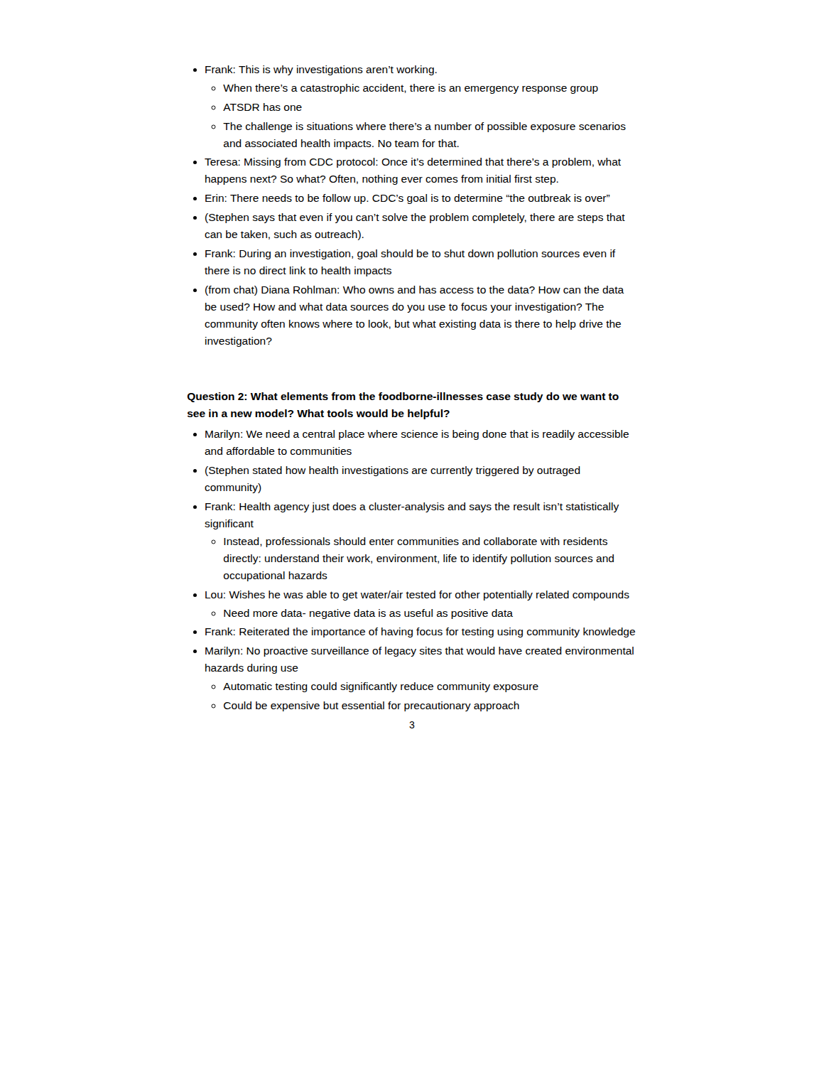Frank: This is why investigations aren’t working.
When there’s a catastrophic accident, there is an emergency response group
ATSDR has one
The challenge is situations where there’s a number of possible exposure scenarios and associated health impacts. No team for that.
Teresa: Missing from CDC protocol: Once it’s determined that there’s a problem, what happens next? So what? Often, nothing ever comes from initial first step.
Erin: There needs to be follow up. CDC’s goal is to determine “the outbreak is over”
(Stephen says that even if you can’t solve the problem completely, there are steps that can be taken, such as outreach).
Frank: During an investigation, goal should be to shut down pollution sources even if there is no direct link to health impacts
(from chat) Diana Rohlman: Who owns and has access to the data? How can the data be used? How and what data sources do you use to focus your investigation? The community often knows where to look, but what existing data is there to help drive the investigation?
Question 2: What elements from the foodborne-illnesses case study do we want to see in a new model? What tools would be helpful?
Marilyn: We need a central place where science is being done that is readily accessible and affordable to communities
(Stephen stated how health investigations are currently triggered by outraged community)
Frank: Health agency just does a cluster-analysis and says the result isn’t statistically significant
Instead, professionals should enter communities and collaborate with residents directly: understand their work, environment, life to identify pollution sources and occupational hazards
Lou: Wishes he was able to get water/air tested for other potentially related compounds
Need more data- negative data is as useful as positive data
Frank: Reiterated the importance of having focus for testing using community knowledge
Marilyn: No proactive surveillance of legacy sites that would have created environmental hazards during use
Automatic testing could significantly reduce community exposure
Could be expensive but essential for precautionary approach
3